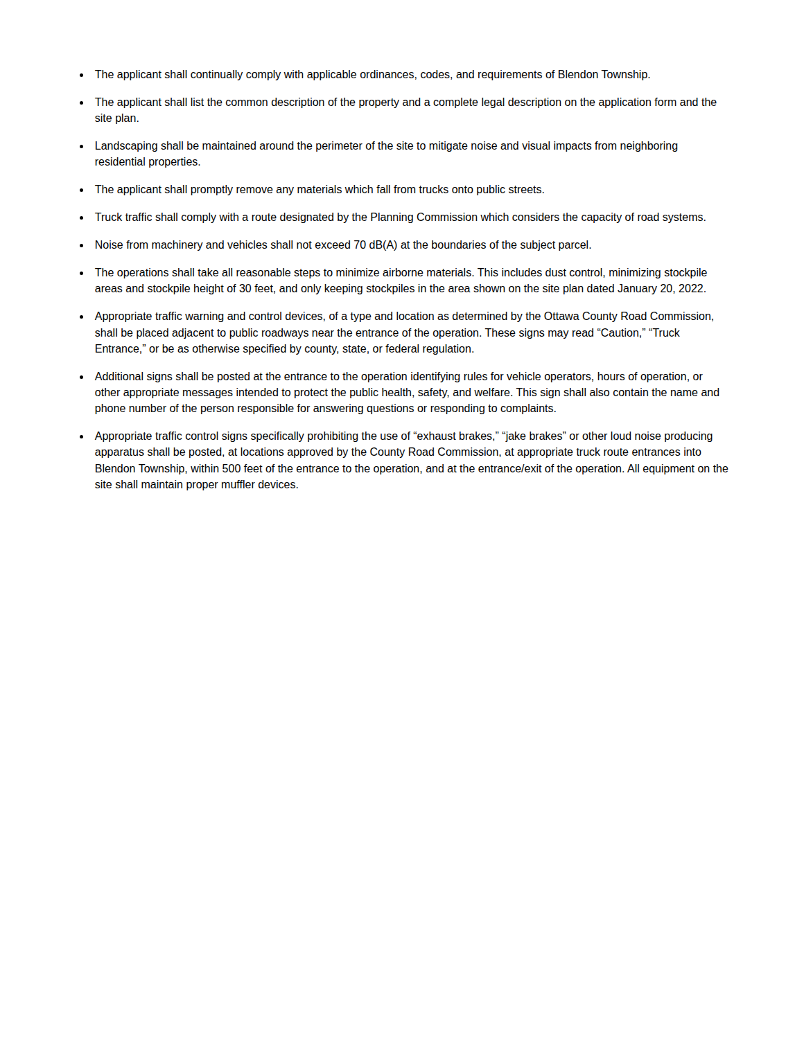The applicant shall continually comply with applicable ordinances, codes, and requirements of Blendon Township.
The applicant shall list the common description of the property and a complete legal description on the application form and the site plan.
Landscaping shall be maintained around the perimeter of the site to mitigate noise and visual impacts from neighboring residential properties.
The applicant shall promptly remove any materials which fall from trucks onto public streets.
Truck traffic shall comply with a route designated by the Planning Commission which considers the capacity of road systems.
Noise from machinery and vehicles shall not exceed 70 dB(A) at the boundaries of the subject parcel.
The operations shall take all reasonable steps to minimize airborne materials. This includes dust control, minimizing stockpile areas and stockpile height of 30 feet, and only keeping stockpiles in the area shown on the site plan dated January 20, 2022.
Appropriate traffic warning and control devices, of a type and location as determined by the Ottawa County Road Commission, shall be placed adjacent to public roadways near the entrance of the operation. These signs may read “Caution,” “Truck Entrance,” or be as otherwise specified by county, state, or federal regulation.
Additional signs shall be posted at the entrance to the operation identifying rules for vehicle operators, hours of operation, or other appropriate messages intended to protect the public health, safety, and welfare. This sign shall also contain the name and phone number of the person responsible for answering questions or responding to complaints.
Appropriate traffic control signs specifically prohibiting the use of “exhaust brakes,” “jake brakes” or other loud noise producing apparatus shall be posted, at locations approved by the County Road Commission, at appropriate truck route entrances into Blendon Township, within 500 feet of the entrance to the operation, and at the entrance/exit of the operation. All equipment on the site shall maintain proper muffler devices.